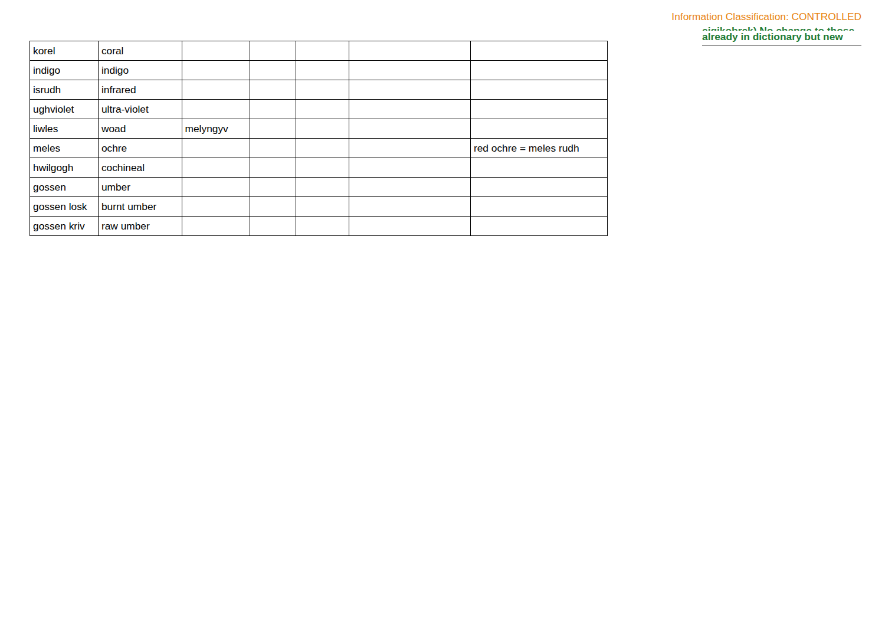Information Classification: CONTROLLED
eigikobrek) No change to those
already in dictionary but new
| korel | coral | | | | | |
| indigo | indigo | | | | | |
| isrudh | infrared | | | | | |
| ughviolet | ultra-violet | | | | | |
| liwles | woad | melyngyv | | | | |
| meles | ochre | | | | | red ochre = meles rudh |
| hwilgogh | cochineal | | | | | |
| gossen | umber | | | | | |
| gossen losk | burnt umber | | | | | |
| gossen kriv | raw umber | | | | | |